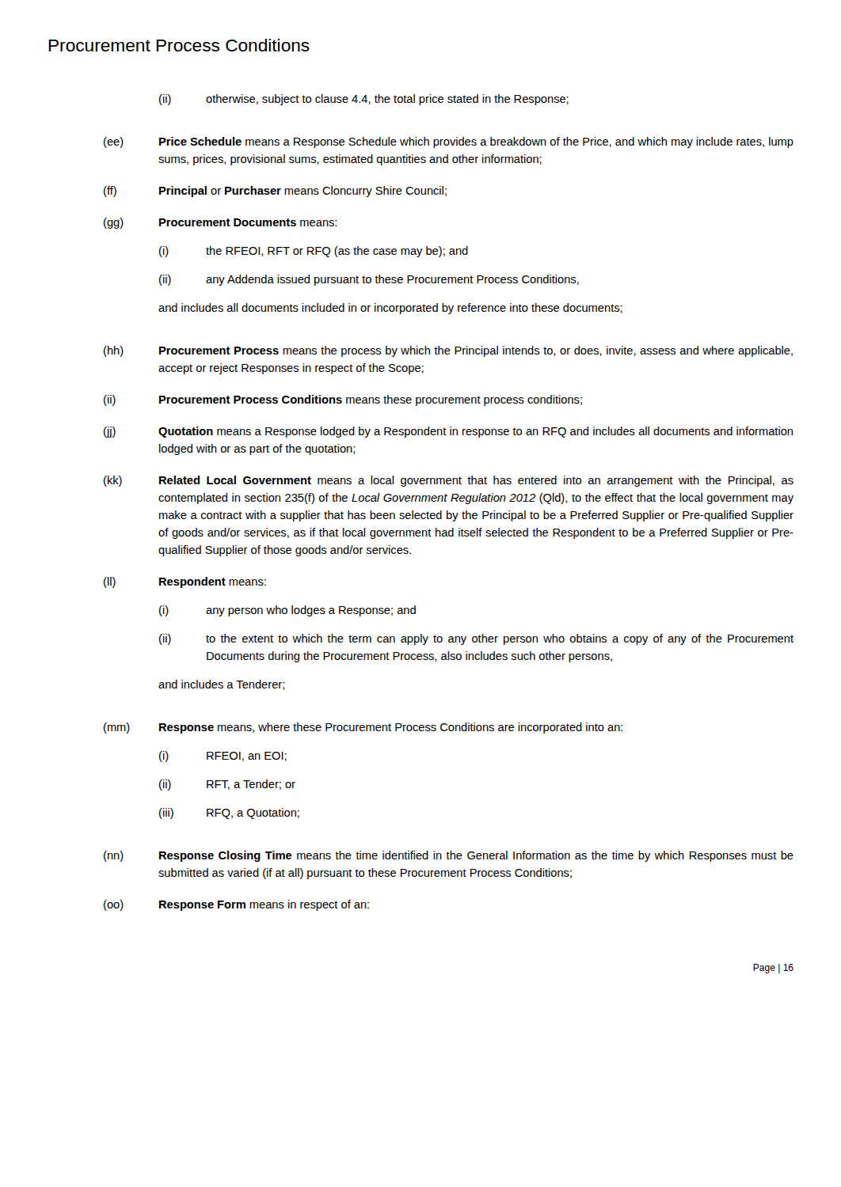Procurement Process Conditions
(ii)
otherwise, subject to clause 4.4, the total price stated in the Response;
(ee)
Price Schedule means a Response Schedule which provides a breakdown of the Price, and which may include rates, lump sums, prices, provisional sums, estimated quantities and other information;
(ff)
Principal or Purchaser means Cloncurry Shire Council;
(gg)
Procurement Documents means:
(i)
the RFEOI, RFT or RFQ (as the case may be); and
(ii)
any Addenda issued pursuant to these Procurement Process Conditions,
and includes all documents included in or incorporated by reference into these documents;
(hh)
Procurement Process means the process by which the Principal intends to, or does, invite, assess and where applicable, accept or reject Responses in respect of the Scope;
(ii)
Procurement Process Conditions means these procurement process conditions;
(jj)
Quotation means a Response lodged by a Respondent in response to an RFQ and includes all documents and information lodged with or as part of the quotation;
(kk)
Related Local Government means a local government that has entered into an arrangement with the Principal, as contemplated in section 235(f) of the Local Government Regulation 2012 (Qld), to the effect that the local government may make a contract with a supplier that has been selected by the Principal to be a Preferred Supplier or Pre-qualified Supplier of goods and/or services, as if that local government had itself selected the Respondent to be a Preferred Supplier or Pre-qualified Supplier of those goods and/or services.
(ll)
Respondent means:
(i)
any person who lodges a Response; and
(ii)
to the extent to which the term can apply to any other person who obtains a copy of any of the Procurement Documents during the Procurement Process, also includes such other persons,
and includes a Tenderer;
(mm)
Response means, where these Procurement Process Conditions are incorporated into an:
(i)
RFEOI, an EOI;
(ii)
RFT, a Tender; or
(iii)
RFQ, a Quotation;
(nn)
Response Closing Time means the time identified in the General Information as the time by which Responses must be submitted as varied (if at all) pursuant to these Procurement Process Conditions;
(oo)
Response Form means in respect of an:
Page | 16